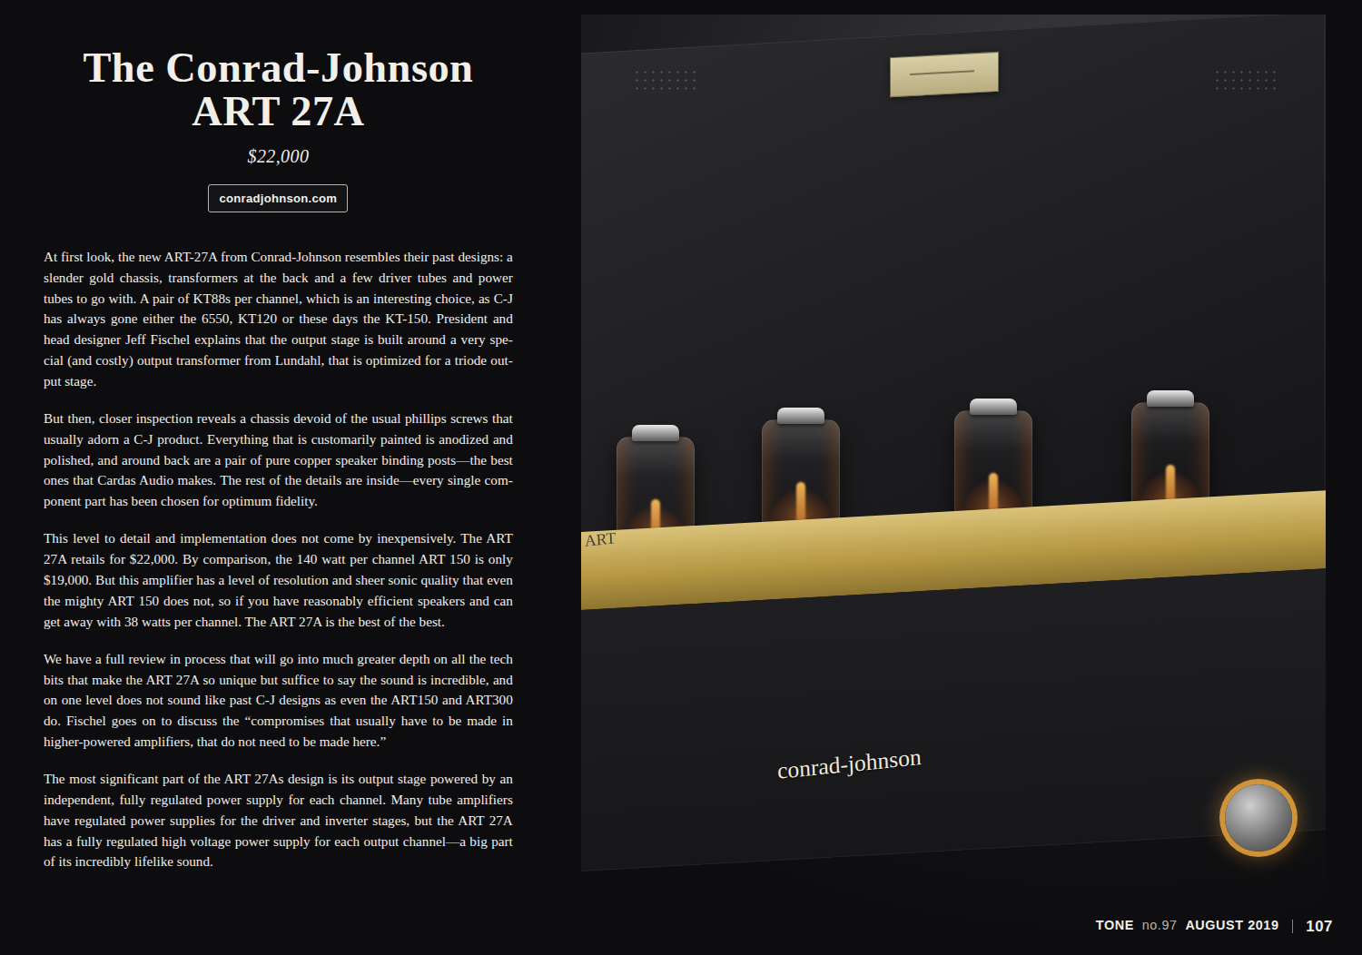The Conrad-JohnsonART 27A
$22,000
conradjohnson.com
At first look, the new ART-27A from Conrad-Johnson resembles their past designs: a slender gold chassis, transformers at the back and a few driver tubes and power tubes to go with. A pair of KT88s per channel, which is an interesting choice, as C-J has always gone either the 6550, KT120 or these days the KT-150. President and head designer Jeff Fischel explains that the output stage is built around a very special (and costly) output transformer from Lundahl, that is optimized for a triode output stage.
But then, closer inspection reveals a chassis devoid of the usual phillips screws that usually adorn a C-J product. Everything that is customarily painted is anodized and polished, and around back are a pair of pure copper speaker binding posts—the best ones that Cardas Audio makes. The rest of the details are inside—every single component part has been chosen for optimum fidelity.
This level to detail and implementation does not come by inexpensively. The ART 27A retails for $22,000. By comparison, the 140 watt per channel ART 150 is only $19,000. But this amplifier has a level of resolution and sheer sonic quality that even the mighty ART 150 does not, so if you have reasonably efficient speakers and can get away with 38 watts per channel. The ART 27A is the best of the best.
We have a full review in process that will go into much greater depth on all the tech bits that make the ART 27A so unique but suffice to say the sound is incredible, and on one level does not sound like past C-J designs as even the ART150 and ART300 do. Fischel goes on to discuss the “compromises that usually have to be made in higher-powered amplifiers, that do not need to be made here.”
The most significant part of the ART 27As design is its output stage powered by an independent, fully regulated power supply for each channel. Many tube amplifiers have regulated power supplies for the driver and inverter stages, but the ART 27A has a fully regulated high voltage power supply for each output channel—a big part of its incredibly lifelike sound.
ART
conrad-johnson
TONE no.97 AUGUST 2019 107